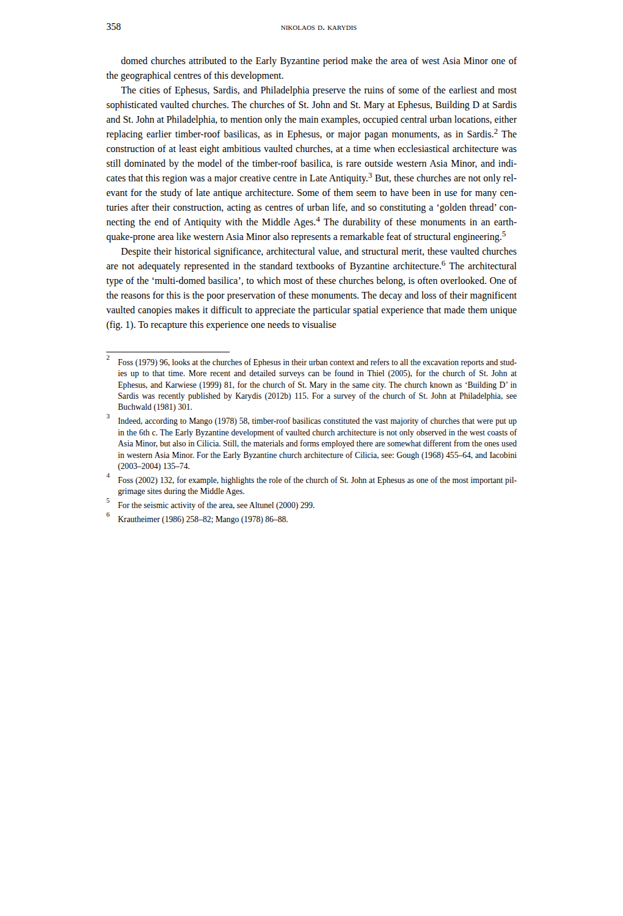358 nikolaos d. karydis
domed churches attributed to the Early Byzantine period make the area of west Asia Minor one of the geographical centres of this development.
The cities of Ephesus, Sardis, and Philadelphia preserve the ruins of some of the earliest and most sophisticated vaulted churches. The churches of St. John and St. Mary at Ephesus, Building D at Sardis and St. John at Philadelphia, to mention only the main examples, occupied central urban locations, either replacing earlier timber-roof basilicas, as in Ephesus, or major pagan monuments, as in Sardis.2 The construction of at least eight ambitious vaulted churches, at a time when ecclesiastical architecture was still dominated by the model of the timber-roof basilica, is rare outside western Asia Minor, and indicates that this region was a major creative centre in Late Antiquity.3 But, these churches are not only relevant for the study of late antique architecture. Some of them seem to have been in use for many centuries after their construction, acting as centres of urban life, and so constituting a ‘golden thread’ connecting the end of Antiquity with the Middle Ages.4 The durability of these monuments in an earthquake-prone area like western Asia Minor also represents a remarkable feat of structural engineering.5
Despite their historical significance, architectural value, and structural merit, these vaulted churches are not adequately represented in the standard textbooks of Byzantine architecture.6 The architectural type of the ‘multi-domed basilica’, to which most of these churches belong, is often overlooked. One of the reasons for this is the poor preservation of these monuments. The decay and loss of their magnificent vaulted canopies makes it difficult to appreciate the particular spatial experience that made them unique (fig. 1). To recapture this experience one needs to visualise
2 Foss (1979) 96, looks at the churches of Ephesus in their urban context and refers to all the excavation reports and studies up to that time. More recent and detailed surveys can be found in Thiel (2005), for the church of St. John at Ephesus, and Karwiese (1999) 81, for the church of St. Mary in the same city. The church known as ‘Building D’ in Sardis was recently published by Karydis (2012b) 115. For a survey of the church of St. John at Philadelphia, see Buchwald (1981) 301.
3 Indeed, according to Mango (1978) 58, timber-roof basilicas constituted the vast majority of churches that were put up in the 6th c. The Early Byzantine development of vaulted church architecture is not only observed in the west coasts of Asia Minor, but also in Cilicia. Still, the materials and forms employed there are somewhat different from the ones used in western Asia Minor. For the Early Byzantine church architecture of Cilicia, see: Gough (1968) 455–64, and Iacobini (2003–2004) 135–74.
4 Foss (2002) 132, for example, highlights the role of the church of St. John at Ephesus as one of the most important pilgrimage sites during the Middle Ages.
5 For the seismic activity of the area, see Altunel (2000) 299.
6 Krautheimer (1986) 258–82; Mango (1978) 86–88.